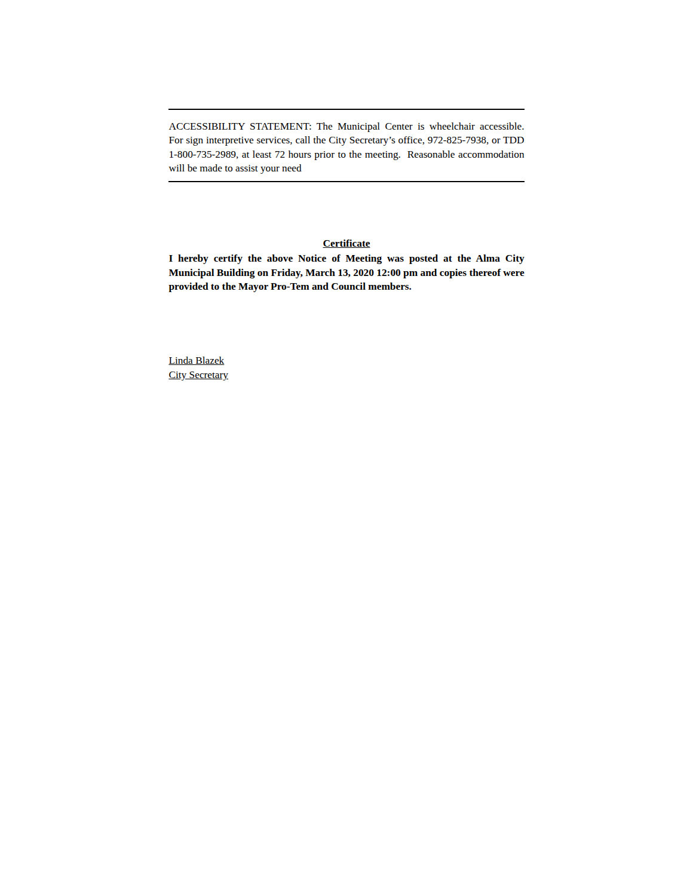ACCESSIBILITY STATEMENT: The Municipal Center is wheelchair accessible. For sign interpretive services, call the City Secretary’s office, 972-825-7938, or TDD 1-800-735-2989, at least 72 hours prior to the meeting. Reasonable accommodation will be made to assist your need
Certificate
I hereby certify the above Notice of Meeting was posted at the Alma City Municipal Building on Friday, March 13, 2020 12:00 pm and copies thereof were provided to the Mayor Pro-Tem and Council members.
Linda Blazek City Secretary